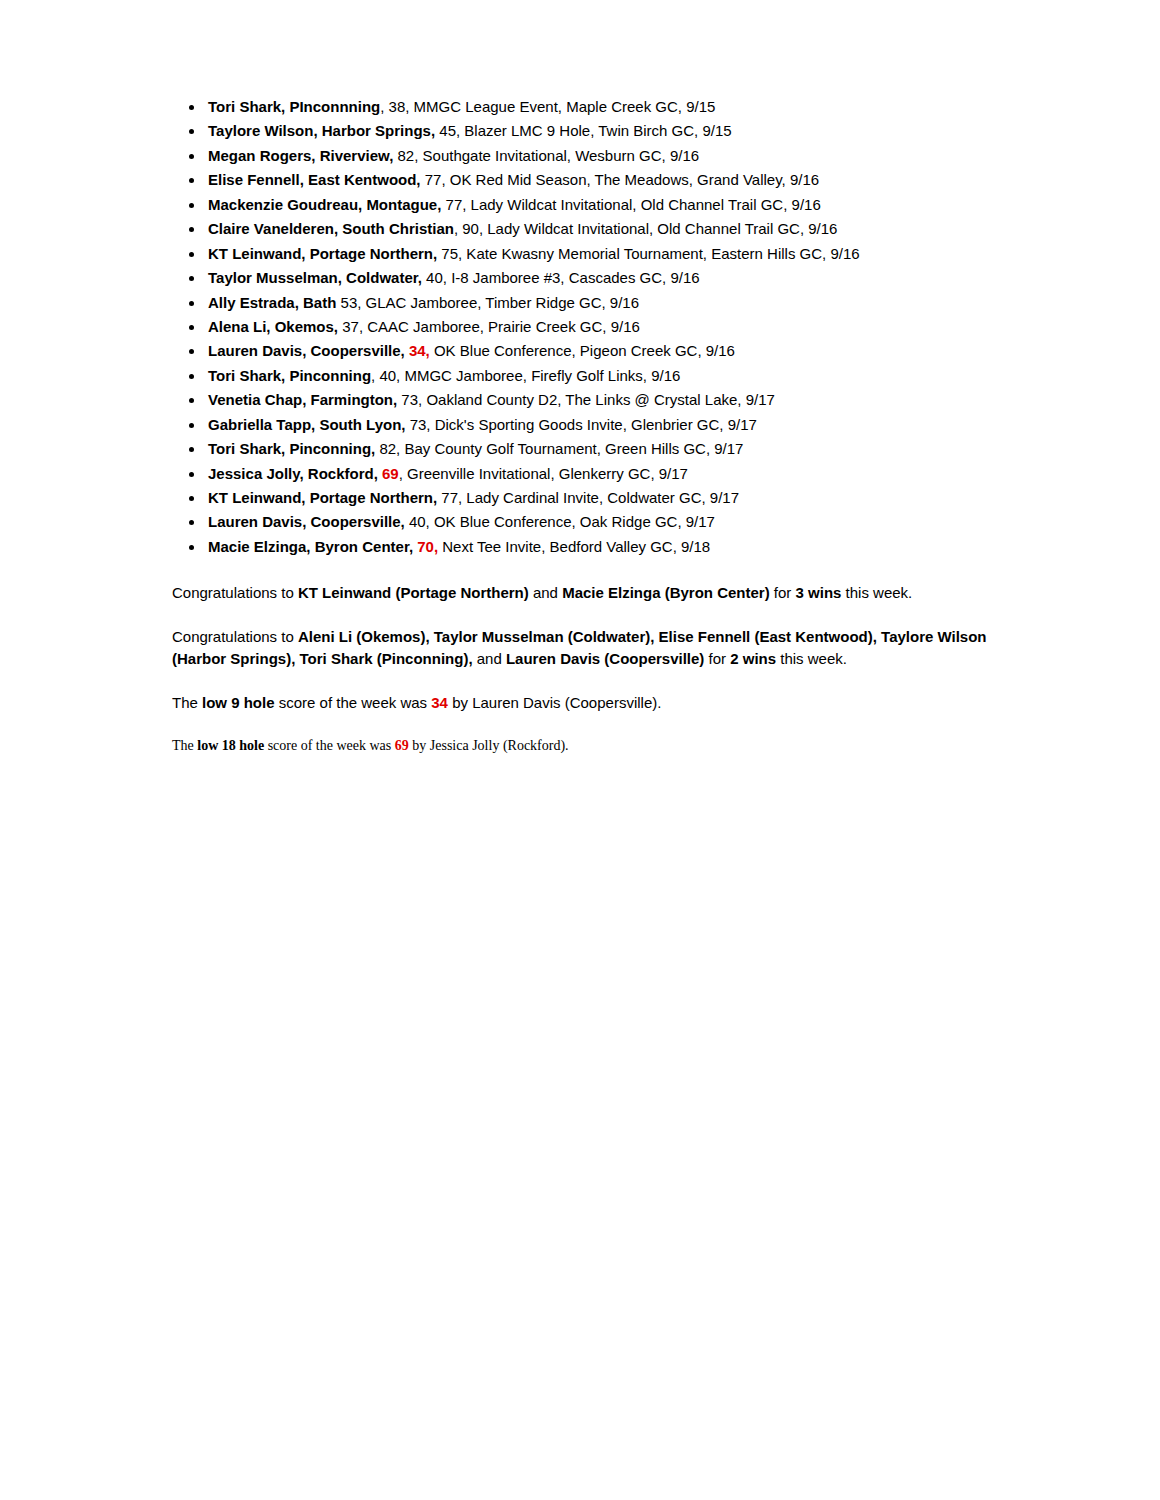Tori Shark, PInconnning, 38, MMGC League Event, Maple Creek GC, 9/15
Taylore Wilson, Harbor Springs, 45, Blazer LMC 9 Hole, Twin Birch GC, 9/15
Megan Rogers, Riverview, 82, Southgate Invitational, Wesburn GC, 9/16
Elise Fennell, East Kentwood, 77, OK Red Mid Season, The Meadows, Grand Valley, 9/16
Mackenzie Goudreau, Montague, 77, Lady Wildcat Invitational, Old Channel Trail GC, 9/16
Claire Vanelderen, South Christian, 90, Lady Wildcat Invitational, Old Channel Trail GC, 9/16
KT Leinwand, Portage Northern, 75, Kate Kwasny Memorial Tournament, Eastern Hills GC, 9/16
Taylor Musselman, Coldwater, 40, I-8 Jamboree #3, Cascades GC, 9/16
Ally Estrada, Bath 53, GLAC Jamboree, Timber Ridge GC, 9/16
Alena Li, Okemos, 37, CAAC Jamboree, Prairie Creek GC, 9/16
Lauren Davis, Coopersville, 34, OK Blue Conference, Pigeon Creek GC, 9/16
Tori Shark, Pinconning, 40, MMGC Jamboree, Firefly Golf Links, 9/16
Venetia Chap, Farmington, 73, Oakland County D2, The Links @ Crystal Lake, 9/17
Gabriella Tapp, South Lyon, 73, Dick's Sporting Goods Invite, Glenbrier GC, 9/17
Tori Shark, Pinconning, 82, Bay County Golf Tournament, Green Hills GC, 9/17
Jessica Jolly, Rockford, 69, Greenville Invitational, Glenkerry GC, 9/17
KT Leinwand, Portage Northern, 77, Lady Cardinal Invite, Coldwater GC, 9/17
Lauren Davis, Coopersville, 40, OK Blue Conference, Oak Ridge GC, 9/17
Macie Elzinga, Byron Center, 70, Next Tee Invite, Bedford Valley GC, 9/18
Congratulations to KT Leinwand (Portage Northern) and Macie Elzinga (Byron Center) for 3 wins this week.
Congratulations to Aleni Li (Okemos), Taylor Musselman (Coldwater), Elise Fennell (East Kentwood), Taylore Wilson (Harbor Springs), Tori Shark (Pinconning), and Lauren Davis (Coopersville) for 2 wins this week.
The low 9 hole score of the week was 34 by Lauren Davis (Coopersville).
The low 18 hole score of the week was 69 by Jessica Jolly (Rockford).